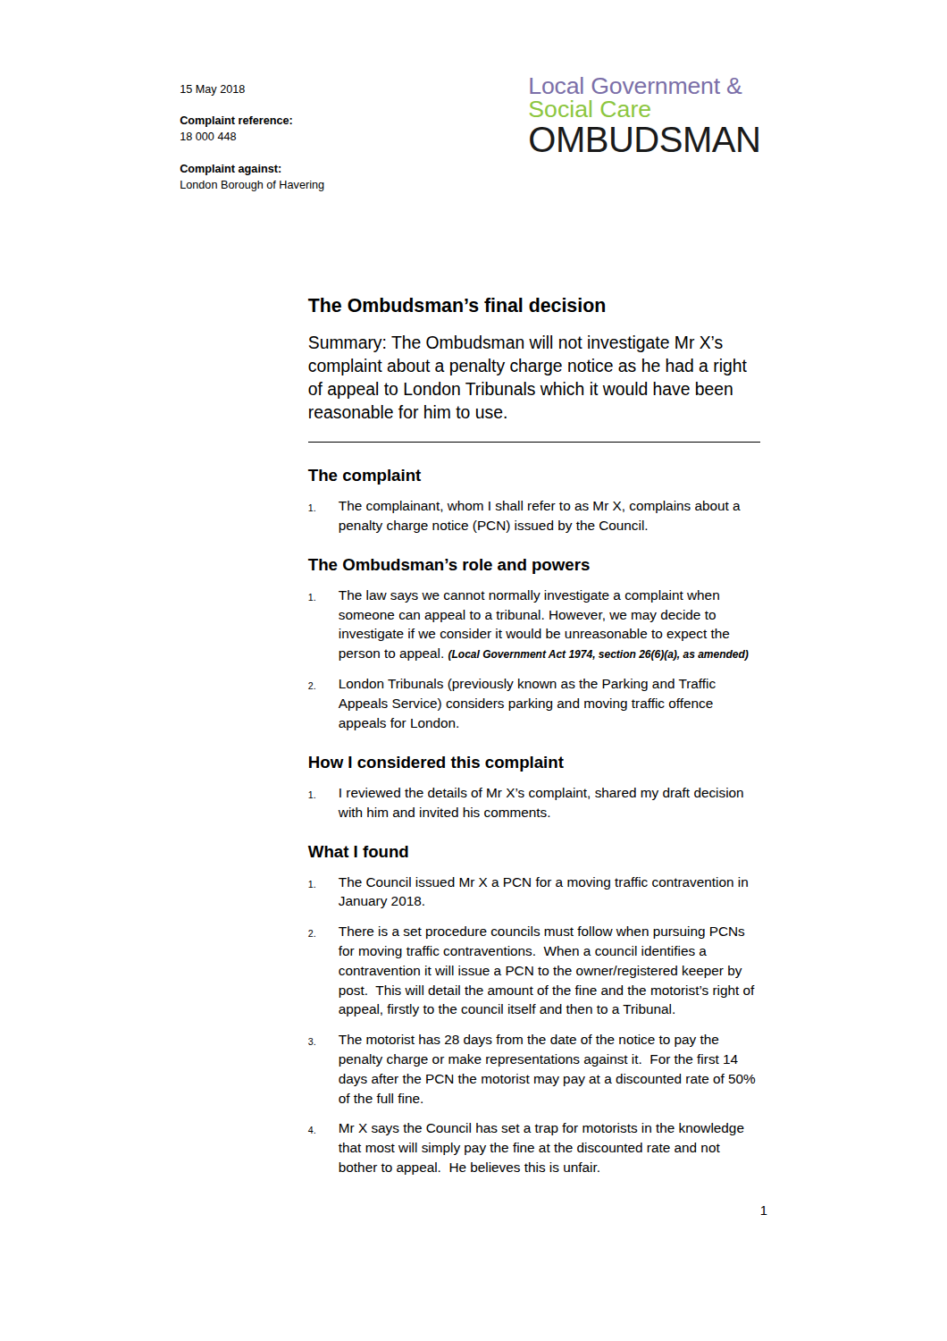15 May 2018
Complaint reference:
18 000 448
Complaint against:
London Borough of Havering
Local Government &
Social Care
OMBUDSMAN
The Ombudsman’s final decision
Summary: The Ombudsman will not investigate Mr X’s complaint about a penalty charge notice as he had a right of appeal to London Tribunals which it would have been reasonable for him to use.
The complaint
The complainant, whom I shall refer to as Mr X, complains about a penalty charge notice (PCN) issued by the Council.
The Ombudsman’s role and powers
The law says we cannot normally investigate a complaint when someone can appeal to a tribunal. However, we may decide to investigate if we consider it would be unreasonable to expect the person to appeal. (Local Government Act 1974, section 26(6)(a), as amended)
London Tribunals (previously known as the Parking and Traffic Appeals Service) considers parking and moving traffic offence appeals for London.
How I considered this complaint
I reviewed the details of Mr X’s complaint, shared my draft decision with him and invited his comments.
What I found
The Council issued Mr X a PCN for a moving traffic contravention in January 2018.
There is a set procedure councils must follow when pursuing PCNs for moving traffic contraventions. When a council identifies a contravention it will issue a PCN to the owner/registered keeper by post. This will detail the amount of the fine and the motorist’s right of appeal, firstly to the council itself and then to a Tribunal.
The motorist has 28 days from the date of the notice to pay the penalty charge or make representations against it. For the first 14 days after the PCN the motorist may pay at a discounted rate of 50% of the full fine.
Mr X says the Council has set a trap for motorists in the knowledge that most will simply pay the fine at the discounted rate and not bother to appeal. He believes this is unfair.
1